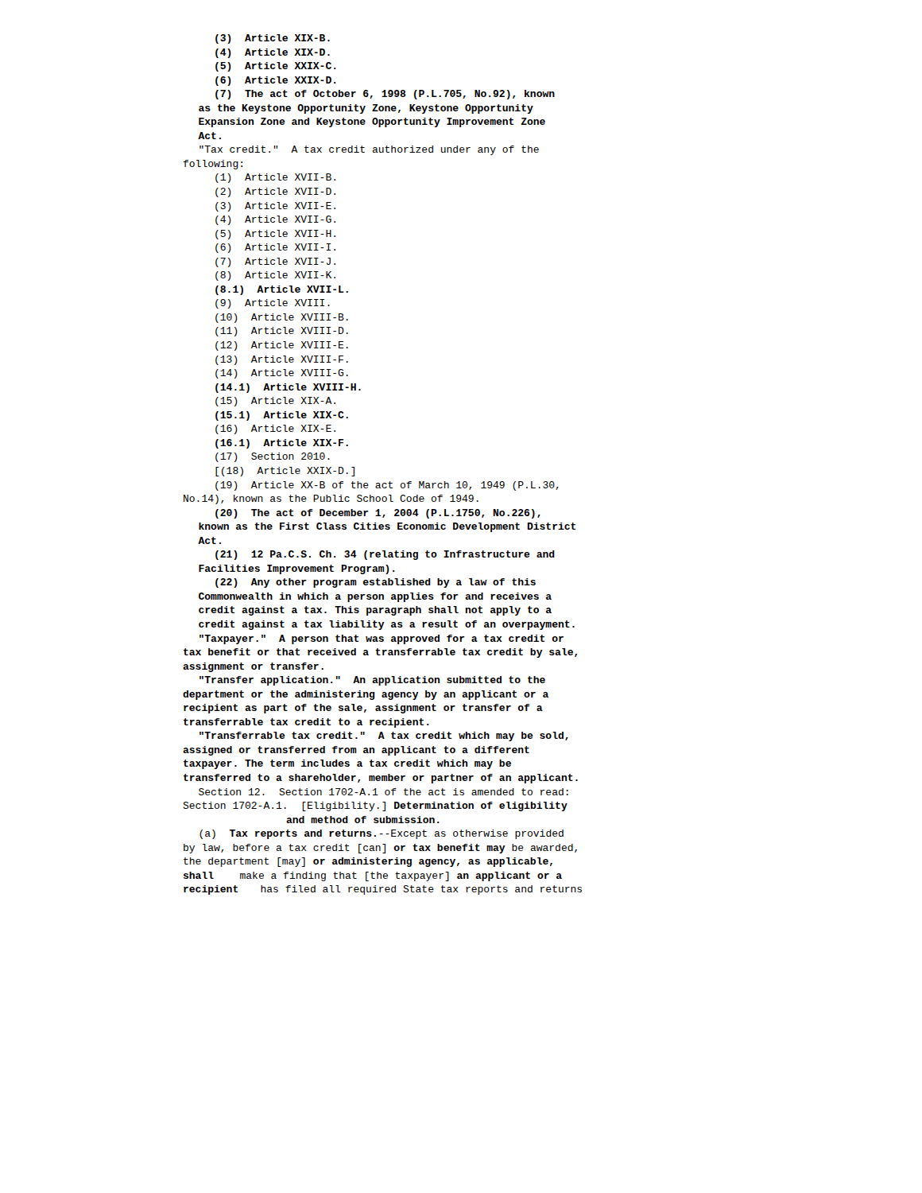(3) Article XIX-B.
(4) Article XIX-D.
(5) Article XXIX-C.
(6) Article XXIX-D.
(7) The act of October 6, 1998 (P.L.705, No.92), known
as the Keystone Opportunity Zone, Keystone Opportunity
Expansion Zone and Keystone Opportunity Improvement Zone
Act.
"Tax credit." A tax credit authorized under any of the
following:
(1) Article XVII-B.
(2) Article XVII-D.
(3) Article XVII-E.
(4) Article XVII-G.
(5) Article XVII-H.
(6) Article XVII-I.
(7) Article XVII-J.
(8) Article XVII-K.
(8.1) Article XVII-L.
(9) Article XVIII.
(10) Article XVIII-B.
(11) Article XVIII-D.
(12) Article XVIII-E.
(13) Article XVIII-F.
(14) Article XVIII-G.
(14.1) Article XVIII-H.
(15) Article XIX-A.
(15.1) Article XIX-C.
(16) Article XIX-E.
(16.1) Article XIX-F.
(17) Section 2010.
[(18) Article XXIX-D.]
(19) Article XX-B of the act of March 10, 1949 (P.L.30,
No.14), known as the Public School Code of 1949.
(20) The act of December 1, 2004 (P.L.1750, No.226),
known as the First Class Cities Economic Development District
Act.
(21) 12 Pa.C.S. Ch. 34 (relating to Infrastructure and
Facilities Improvement Program).
(22) Any other program established by a law of this
Commonwealth in which a person applies for and receives a
credit against a tax. This paragraph shall not apply to a
credit against a tax liability as a result of an overpayment.
"Taxpayer." A person that was approved for a tax credit or
tax benefit or that received a transferrable tax credit by sale,
assignment or transfer.
"Transfer application." An application submitted to the
department or the administering agency by an applicant or a
recipient as part of the sale, assignment or transfer of a
transferrable tax credit to a recipient.
"Transferrable tax credit." A tax credit which may be sold,
assigned or transferred from an applicant to a different
taxpayer. The term includes a tax credit which may be
transferred to a shareholder, member or partner of an applicant.
Section 12. Section 1702-A.1 of the act is amended to read:
Section 1702-A.1. [Eligibility.] Determination of eligibility
and method of submission.
(a) Tax reports and returns.--Except as otherwise provided
by law, before a tax credit [can] or tax benefit may be awarded,
the department [may] or administering agency, as applicable,
shall
make a finding that [the taxpayer] an applicant or a
recipient
has filed all required State tax reports and returns